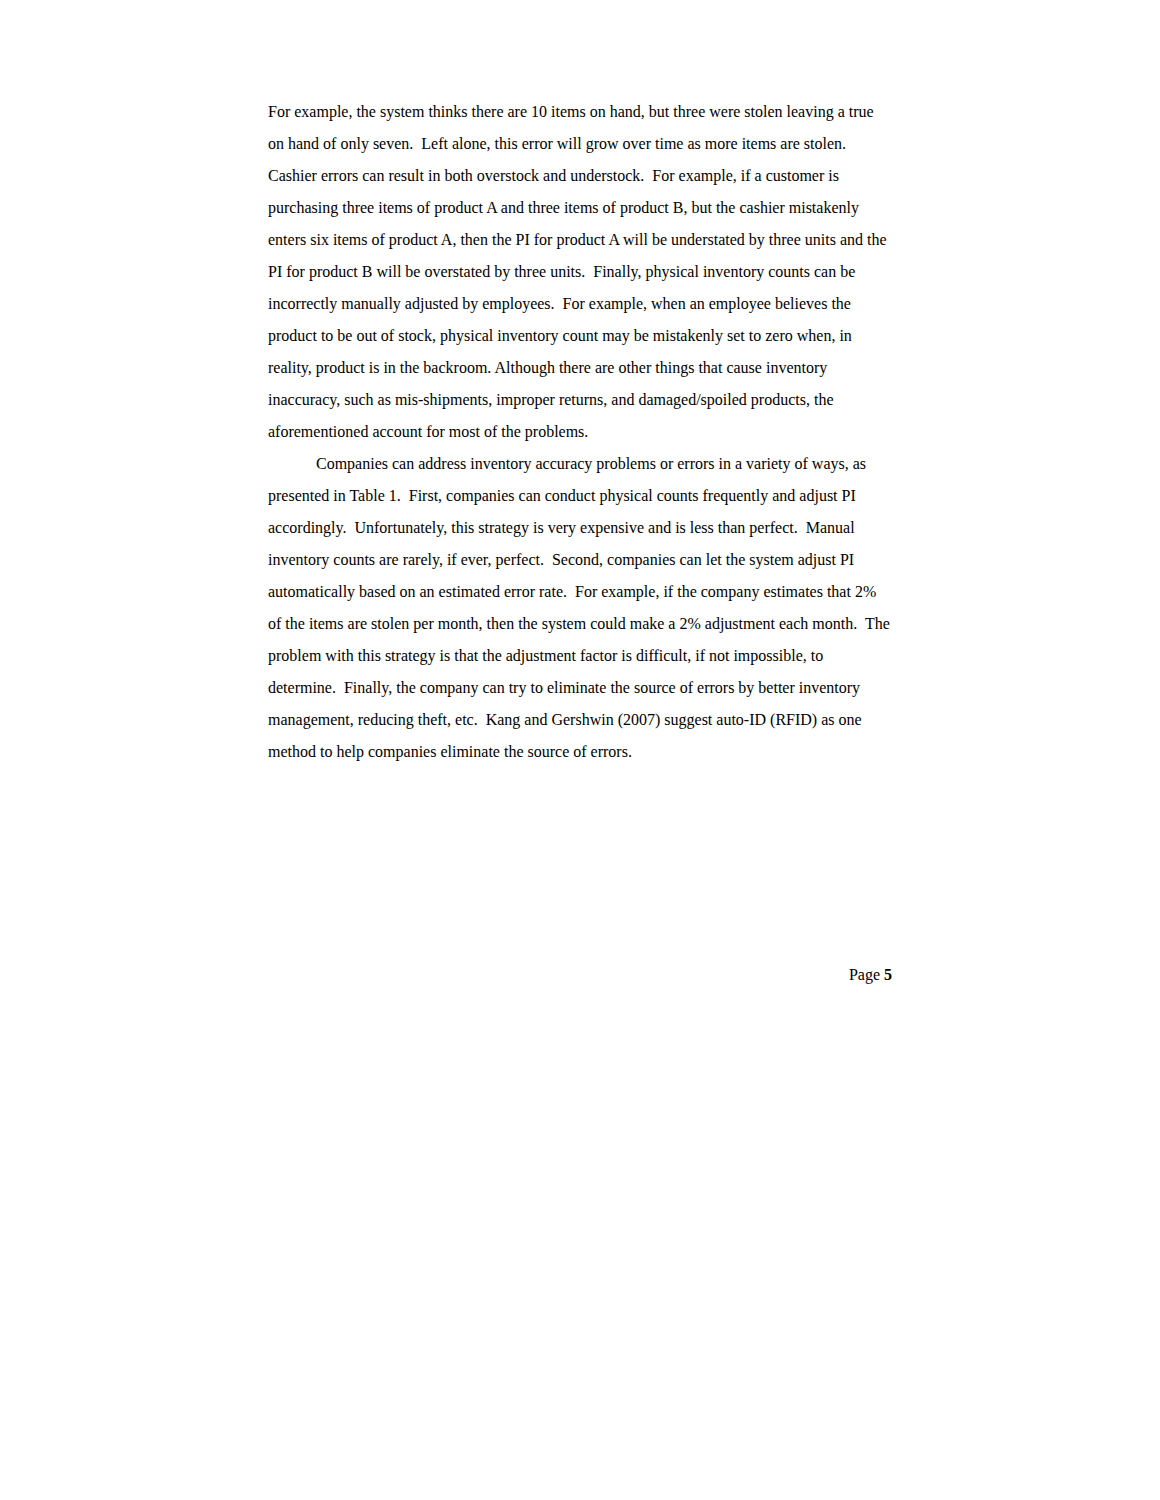For example, the system thinks there are 10 items on hand, but three were stolen leaving a true on hand of only seven. Left alone, this error will grow over time as more items are stolen. Cashier errors can result in both overstock and understock. For example, if a customer is purchasing three items of product A and three items of product B, but the cashier mistakenly enters six items of product A, then the PI for product A will be understated by three units and the PI for product B will be overstated by three units. Finally, physical inventory counts can be incorrectly manually adjusted by employees. For example, when an employee believes the product to be out of stock, physical inventory count may be mistakenly set to zero when, in reality, product is in the backroom. Although there are other things that cause inventory inaccuracy, such as mis-shipments, improper returns, and damaged/spoiled products, the aforementioned account for most of the problems.
Companies can address inventory accuracy problems or errors in a variety of ways, as presented in Table 1. First, companies can conduct physical counts frequently and adjust PI accordingly. Unfortunately, this strategy is very expensive and is less than perfect. Manual inventory counts are rarely, if ever, perfect. Second, companies can let the system adjust PI automatically based on an estimated error rate. For example, if the company estimates that 2% of the items are stolen per month, then the system could make a 2% adjustment each month. The problem with this strategy is that the adjustment factor is difficult, if not impossible, to determine. Finally, the company can try to eliminate the source of errors by better inventory management, reducing theft, etc. Kang and Gershwin (2007) suggest auto-ID (RFID) as one method to help companies eliminate the source of errors.
Page 5